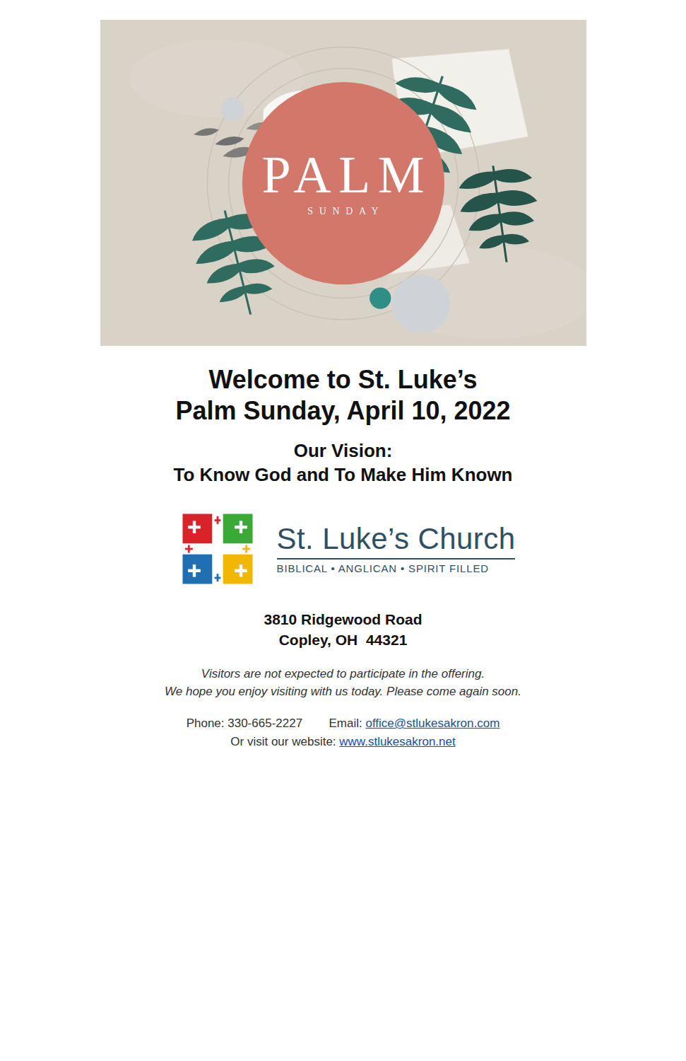PALM
SUNDAY
Welcome to St. Luke’s
Palm Sunday, April 10, 2022
Our Vision:
To Know God and To Make Him Known
St. Luke’s Church
BIBLICAL • ANGLICAN • SPIRIT FILLED
3810 Ridgewood Road
Copley, OH 44321
Visitors are not expected to participate in the offering.
We hope you enjoy visiting with us today. Please come again soon.
Phone: 330-665-2227 Email: office@stlukesakron.com Or visit our website: www.stlukesakron.net